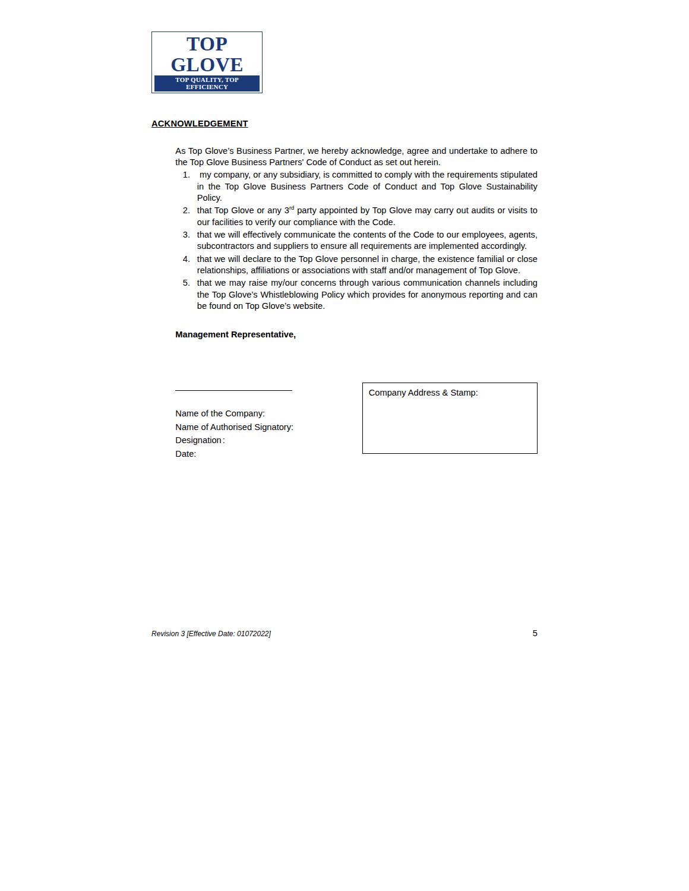TOP GLOVE
TOP QUALITY, TOP EFFICIENCY
ACKNOWLEDGEMENT
As Top Glove’s Business Partner, we hereby acknowledge, agree and undertake to adhere to the Top Glove Business Partners' Code of Conduct as set out herein.
my company, or any subsidiary, is committed to comply with the requirements stipulated in the Top Glove Business Partners Code of Conduct and Top Glove Sustainability Policy.
that Top Glove or any 3rd party appointed by Top Glove may carry out audits or visits to our facilities to verify our compliance with the Code.
that we will effectively communicate the contents of the Code to our employees, agents, subcontractors and suppliers to ensure all requirements are implemented accordingly.
that we will declare to the Top Glove personnel in charge, the existence familial or close relationships, affiliations or associations with staff and/or management of Top Glove.
that we may raise my/our concerns through various communication channels including the Top Glove’s Whistleblowing Policy which provides for anonymous reporting and can be found on Top Glove’s website.
Management Representative,
Name of the Company:
Name of Authorised Signatory:
Designation:
Date:
Company Address & Stamp:
Revision 3 [Effective Date: 01072022] 5